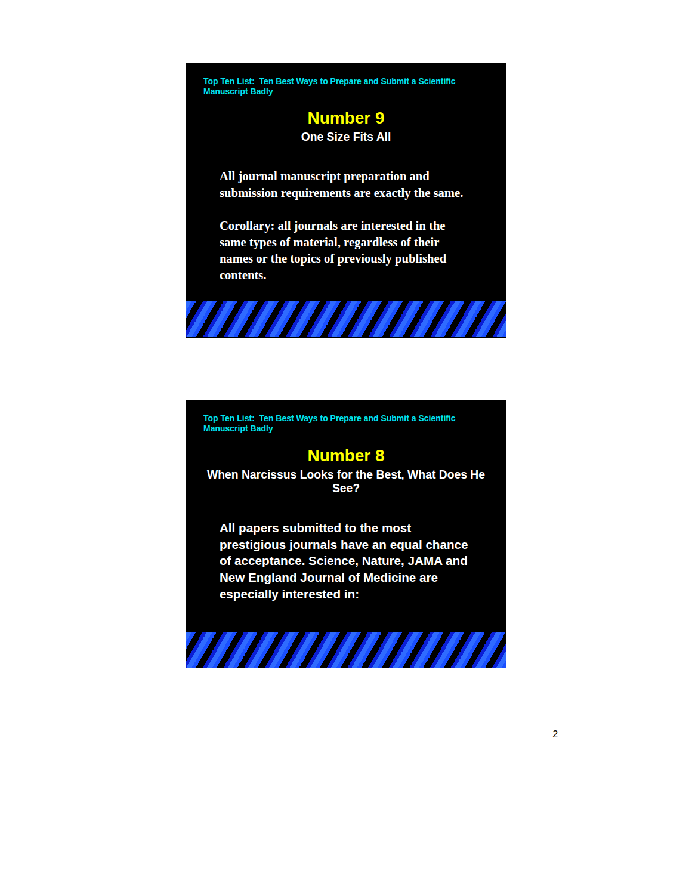Top Ten List: Ten Best Ways to Prepare and Submit a Scientific Manuscript Badly
Number 9
One Size Fits All
All journal manuscript preparation and submission requirements are exactly the same.
Corollary: all journals are interested in the same types of material, regardless of their names or the topics of previously published contents.
Top Ten List: Ten Best Ways to Prepare and Submit a Scientific Manuscript Badly
Number 8
When Narcissus Looks for the Best, What Does He See?
All papers submitted to the most prestigious journals have an equal chance of acceptance. Science, Nature, JAMA and New England Journal of Medicine are especially interested in:
2